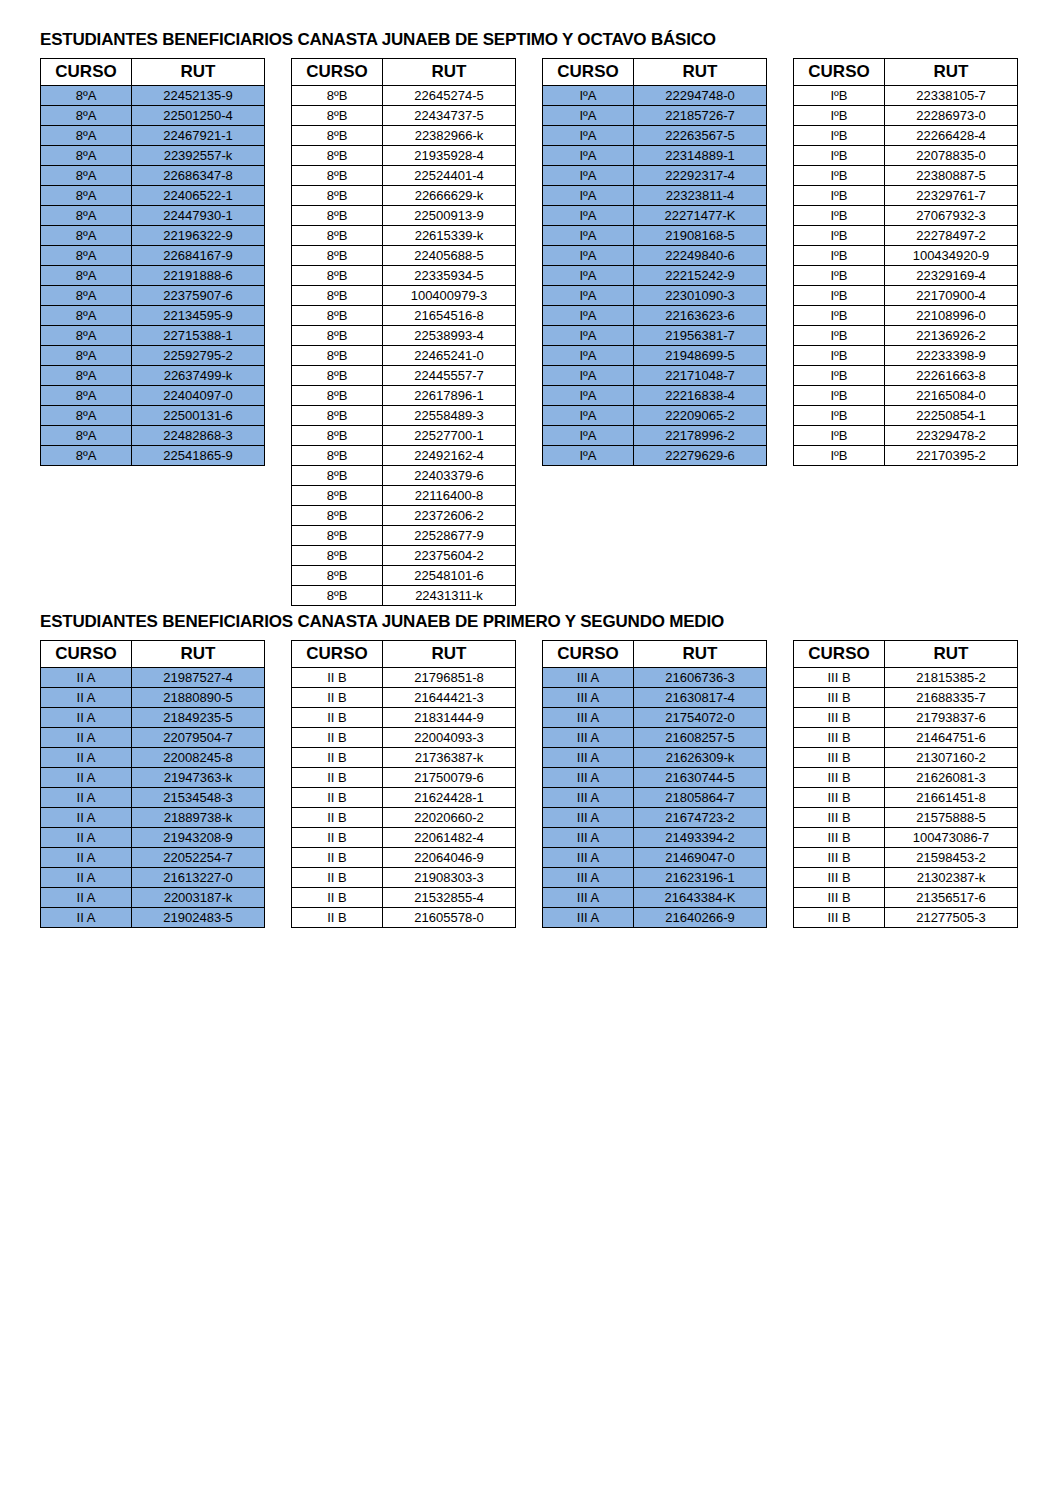ESTUDIANTES BENEFICIARIOS CANASTA JUNAEB DE SEPTIMO Y OCTAVO BÁSICO
| CURSO | RUT |
| --- | --- |
| 8ºA | 22452135-9 |
| 8ºA | 22501250-4 |
| 8ºA | 22467921-1 |
| 8ºA | 22392557-k |
| 8ºA | 22686347-8 |
| 8ºA | 22406522-1 |
| 8ºA | 22447930-1 |
| 8ºA | 22196322-9 |
| 8ºA | 22684167-9 |
| 8ºA | 22191888-6 |
| 8ºA | 22375907-6 |
| 8ºA | 22134595-9 |
| 8ºA | 22715388-1 |
| 8ºA | 22592795-2 |
| 8ºA | 22637499-k |
| 8ºA | 22404097-0 |
| 8ºA | 22500131-6 |
| 8ºA | 22482868-3 |
| 8ºA | 22541865-9 |
| CURSO | RUT |
| --- | --- |
| 8ºB | 22645274-5 |
| 8ºB | 22434737-5 |
| 8ºB | 22382966-k |
| 8ºB | 21935928-4 |
| 8ºB | 22524401-4 |
| 8ºB | 22666629-k |
| 8ºB | 22500913-9 |
| 8ºB | 22615339-k |
| 8ºB | 22405688-5 |
| 8ºB | 22335934-5 |
| 8ºB | 100400979-3 |
| 8ºB | 21654516-8 |
| 8ºB | 22538993-4 |
| 8ºB | 22465241-0 |
| 8ºB | 22445557-7 |
| 8ºB | 22617896-1 |
| 8ºB | 22558489-3 |
| 8ºB | 22527700-1 |
| 8ºB | 22492162-4 |
| 8ºB | 22403379-6 |
| 8ºB | 22116400-8 |
| 8ºB | 22372606-2 |
| 8ºB | 22528677-9 |
| 8ºB | 22375604-2 |
| 8ºB | 22548101-6 |
| 8ºB | 22431311-k |
| CURSO | RUT |
| --- | --- |
| IºA | 22294748-0 |
| IºA | 22185726-7 |
| IºA | 22263567-5 |
| IºA | 22314889-1 |
| IºA | 22292317-4 |
| IºA | 22323811-4 |
| IºA | 22271477-K |
| IºA | 21908168-5 |
| IºA | 22249840-6 |
| IºA | 22215242-9 |
| IºA | 22301090-3 |
| IºA | 22163623-6 |
| IºA | 21956381-7 |
| IºA | 21948699-5 |
| IºA | 22171048-7 |
| IºA | 22216838-4 |
| IºA | 22209065-2 |
| IºA | 22178996-2 |
| IºA | 22279629-6 |
| CURSO | RUT |
| --- | --- |
| IºB | 22338105-7 |
| IºB | 22286973-0 |
| IºB | 22266428-4 |
| IºB | 22078835-0 |
| IºB | 22380887-5 |
| IºB | 22329761-7 |
| IºB | 27067932-3 |
| IºB | 22278497-2 |
| IºB | 100434920-9 |
| IºB | 22329169-4 |
| IºB | 22170900-4 |
| IºB | 22108996-0 |
| IºB | 22136926-2 |
| IºB | 22233398-9 |
| IºB | 22261663-8 |
| IºB | 22165084-0 |
| IºB | 22250854-1 |
| IºB | 22329478-2 |
| IºB | 22170395-2 |
ESTUDIANTES BENEFICIARIOS CANASTA JUNAEB DE PRIMERO Y SEGUNDO MEDIO
| CURSO | RUT |
| --- | --- |
| II A | 21987527-4 |
| II A | 21880890-5 |
| II A | 21849235-5 |
| II A | 22079504-7 |
| II A | 22008245-8 |
| II A | 21947363-k |
| II A | 21534548-3 |
| II A | 21889738-k |
| II A | 21943208-9 |
| II A | 22052254-7 |
| II A | 21613227-0 |
| II A | 22003187-k |
| II A | 21902483-5 |
| CURSO | RUT |
| --- | --- |
| II B | 21796851-8 |
| II B | 21644421-3 |
| II B | 21831444-9 |
| II B | 22004093-3 |
| II B | 21736387-k |
| II B | 21750079-6 |
| II B | 21624428-1 |
| II B | 22020660-2 |
| II B | 22061482-4 |
| II B | 22064046-9 |
| II B | 21908303-3 |
| II B | 21532855-4 |
| II B | 21605578-0 |
| CURSO | RUT |
| --- | --- |
| III A | 21606736-3 |
| III A | 21630817-4 |
| III A | 21754072-0 |
| III A | 21608257-5 |
| III A | 21626309-k |
| III A | 21630744-5 |
| III A | 21805864-7 |
| III A | 21674723-2 |
| III A | 21493394-2 |
| III A | 21469047-0 |
| III A | 21623196-1 |
| III A | 21643384-K |
| III A | 21640266-9 |
| CURSO | RUT |
| --- | --- |
| III B | 21815385-2 |
| III B | 21688335-7 |
| III B | 21793837-6 |
| III B | 21464751-6 |
| III B | 21307160-2 |
| III B | 21626081-3 |
| III B | 21661451-8 |
| III B | 21575888-5 |
| III B | 100473086-7 |
| III B | 21598453-2 |
| III B | 21302387-k |
| III B | 21356517-6 |
| III B | 21277505-3 |